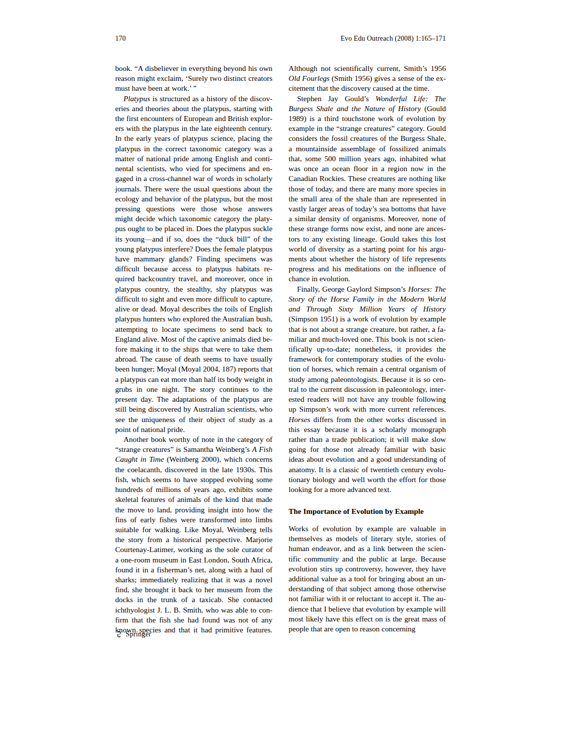170 Evo Edu Outreach (2008) 1:165–171
book. “A disbeliever in everything beyond his own reason might exclaim, ‘Surely two distinct creators must have been at work.’ ”
Platypus is structured as a history of the discoveries and theories about the platypus, starting with the first encounters of European and British explorers with the platypus in the late eighteenth century. In the early years of platypus science, placing the platypus in the correct taxonomic category was a matter of national pride among English and continental scientists, who vied for specimens and engaged in a cross-channel war of words in scholarly journals. There were the usual questions about the ecology and behavior of the platypus, but the most pressing questions were those whose answers might decide which taxonomic category the platypus ought to be placed in. Does the platypus suckle its young—and if so, does the “duck bill” of the young platypus interfere? Does the female platypus have mammary glands? Finding specimens was difficult because access to platypus habitats required backcountry travel, and moreover, once in platypus country, the stealthy, shy platypus was difficult to sight and even more difficult to capture, alive or dead. Moyal describes the toils of English platypus hunters who explored the Australian bush, attempting to locate specimens to send back to England alive. Most of the captive animals died before making it to the ships that were to take them abroad. The cause of death seems to have usually been hunger; Moyal (Moyal 2004, 187) reports that a platypus can eat more than half its body weight in grubs in one night. The story continues to the present day. The adaptations of the platypus are still being discovered by Australian scientists, who see the uniqueness of their object of study as a point of national pride.
Another book worthy of note in the category of “strange creatures” is Samantha Weinberg’s A Fish Caught in Time (Weinberg 2000), which concerns the coelacanth, discovered in the late 1930s. This fish, which seems to have stopped evolving some hundreds of millions of years ago, exhibits some skeletal features of animals of the kind that made the move to land, providing insight into how the fins of early fishes were transformed into limbs suitable for walking. Like Moyal, Weinberg tells the story from a historical perspective. Marjorie Courtenay-Latimer, working as the sole curator of a one-room museum in East London, South Africa, found it in a fisherman’s net, along with a haul of sharks; immediately realizing that it was a novel find, she brought it back to her museum from the docks in the trunk of a taxicab. She contacted ichthyologist J. L. B. Smith, who was able to confirm that the fish she had found was not of any known species and that it had primitive features. Although not scientifically current, Smith’s 1956 Old Fourlegs (Smith 1956) gives a sense of the excitement that the discovery caused at the time.
Stephen Jay Gould’s Wonderful Life: The Burgess Shale and the Nature of History (Gould 1989) is a third touchstone work of evolution by example in the “strange creatures” category. Gould considers the fossil creatures of the Burgess Shale, a mountainside assemblage of fossilized animals that, some 500 million years ago, inhabited what was once an ocean floor in a region now in the Canadian Rockies. These creatures are nothing like those of today, and there are many more species in the small area of the shale than are represented in vastly larger areas of today’s sea bottoms that have a similar density of organisms. Moreover, none of these strange forms now exist, and none are ancestors to any existing lineage. Gould takes this lost world of diversity as a starting point for his arguments about whether the history of life represents progress and his meditations on the influence of chance in evolution.
Finally, George Gaylord Simpson’s Horses: The Story of the Horse Family in the Modern World and Through Sixty Million Years of History (Simpson 1951) is a work of evolution by example that is not about a strange creature, but rather, a familiar and much-loved one. This book is not scientifically up-to-date; nonetheless, it provides the framework for contemporary studies of the evolution of horses, which remain a central organism of study among paleontologists. Because it is so central to the current discussion in paleontology, interested readers will not have any trouble following up Simpson’s work with more current references. Horses differs from the other works discussed in this essay because it is a scholarly monograph rather than a trade publication; it will make slow going for those not already familiar with basic ideas about evolution and a good understanding of anatomy. It is a classic of twentieth century evolutionary biology and well worth the effort for those looking for a more advanced text.
The Importance of Evolution by Example
Works of evolution by example are valuable in themselves as models of literary style, stories of human endeavor, and as a link between the scientific community and the public at large. Because evolution stirs up controversy, however, they have additional value as a tool for bringing about an understanding of that subject among those otherwise not familiar with it or reluctant to accept it. The audience that I believe that evolution by example will most likely have this effect on is the great mass of people that are open to reason concerning
Springer